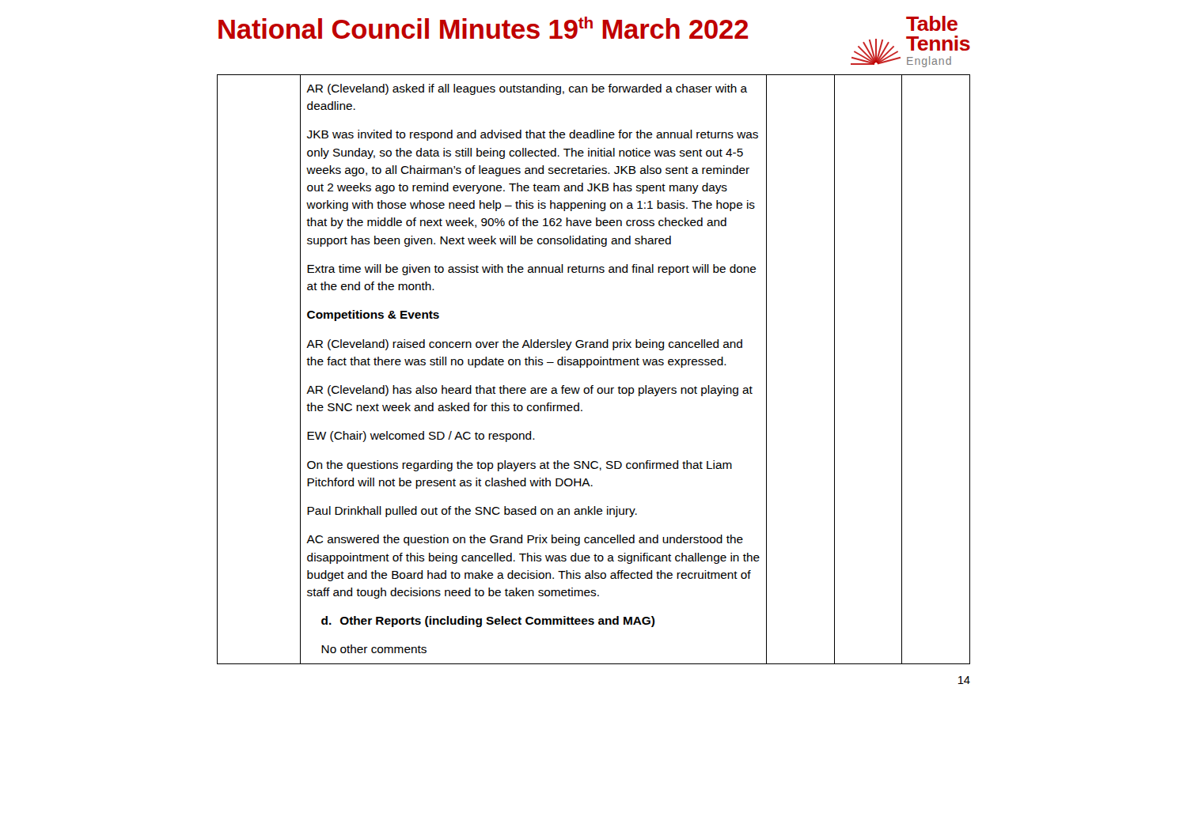National Council Minutes 19th March 2022
Table
Tennis England
| | AR (Cleveland) asked if all leagues outstanding, can be forwarded a chaser with a deadline. JKB was invited to respond and advised that the deadline for the annual returns was only Sunday, so the data is still being collected. The initial notice was sent out 4-5 weeks ago, to all Chairman’s of leagues and secretaries. JKB also sent a reminder out 2 weeks ago to remind everyone. The team and JKB has spent many days working with those whose need help – this is happening on a 1:1 basis. The hope is that by the middle of next week, 90% of the 162 have been cross checked and support has been given. Next week will be consolidating and shared Extra time will be given to assist with the annual returns and final report will be done at the end of the month. Competitions & Events AR (Cleveland) raised concern over the Aldersley Grand prix being cancelled and the fact that there was still no update on this – disappointment was expressed. AR (Cleveland) has also heard that there are a few of our top players not playing at the SNC next week and asked for this to confirmed. EW (Chair) welcomed SD / AC to respond. On the questions regarding the top players at the SNC, SD confirmed that Liam Pitchford will not be present as it clashed with DOHA. Paul Drinkhall pulled out of the SNC based on an ankle injury. AC answered the question on the Grand Prix being cancelled and understood the disappointment of this being cancelled. This was due to a significant challenge in the budget and the Board had to make a decision. This also affected the recruitment of staff and tough decisions need to be taken sometimes. d. Other Reports (including Select Committees and MAG) No other comments | | | |
14